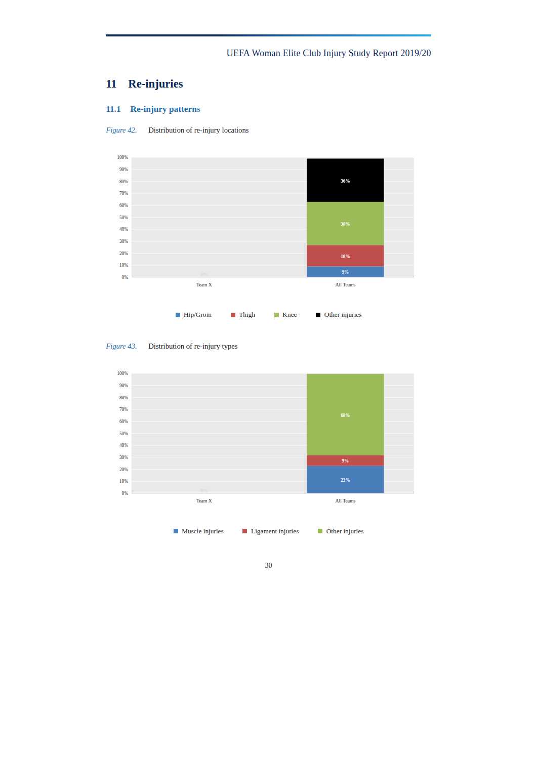UEFA Woman Elite Club Injury Study Report 2019/20
11 Re-injuries
11.1 Re-injury patterns
Figure 42. Distribution of re-injury locations
100% 90% 80% 70% 60% 50% 40% 30% 20% 10% 0% 0% 9% 18% 36% 36% Team X All Teams
Hip/Groin Thigh Knee Other injuries
Figure 43. Distribution of re-injury types
100% 90% 80% 70% 60% 50% 40% 30% 20% 10% 0% 0% 23% 9% 68% Team X All Teams
Muscle injuries Ligament injuries Other injuries
30